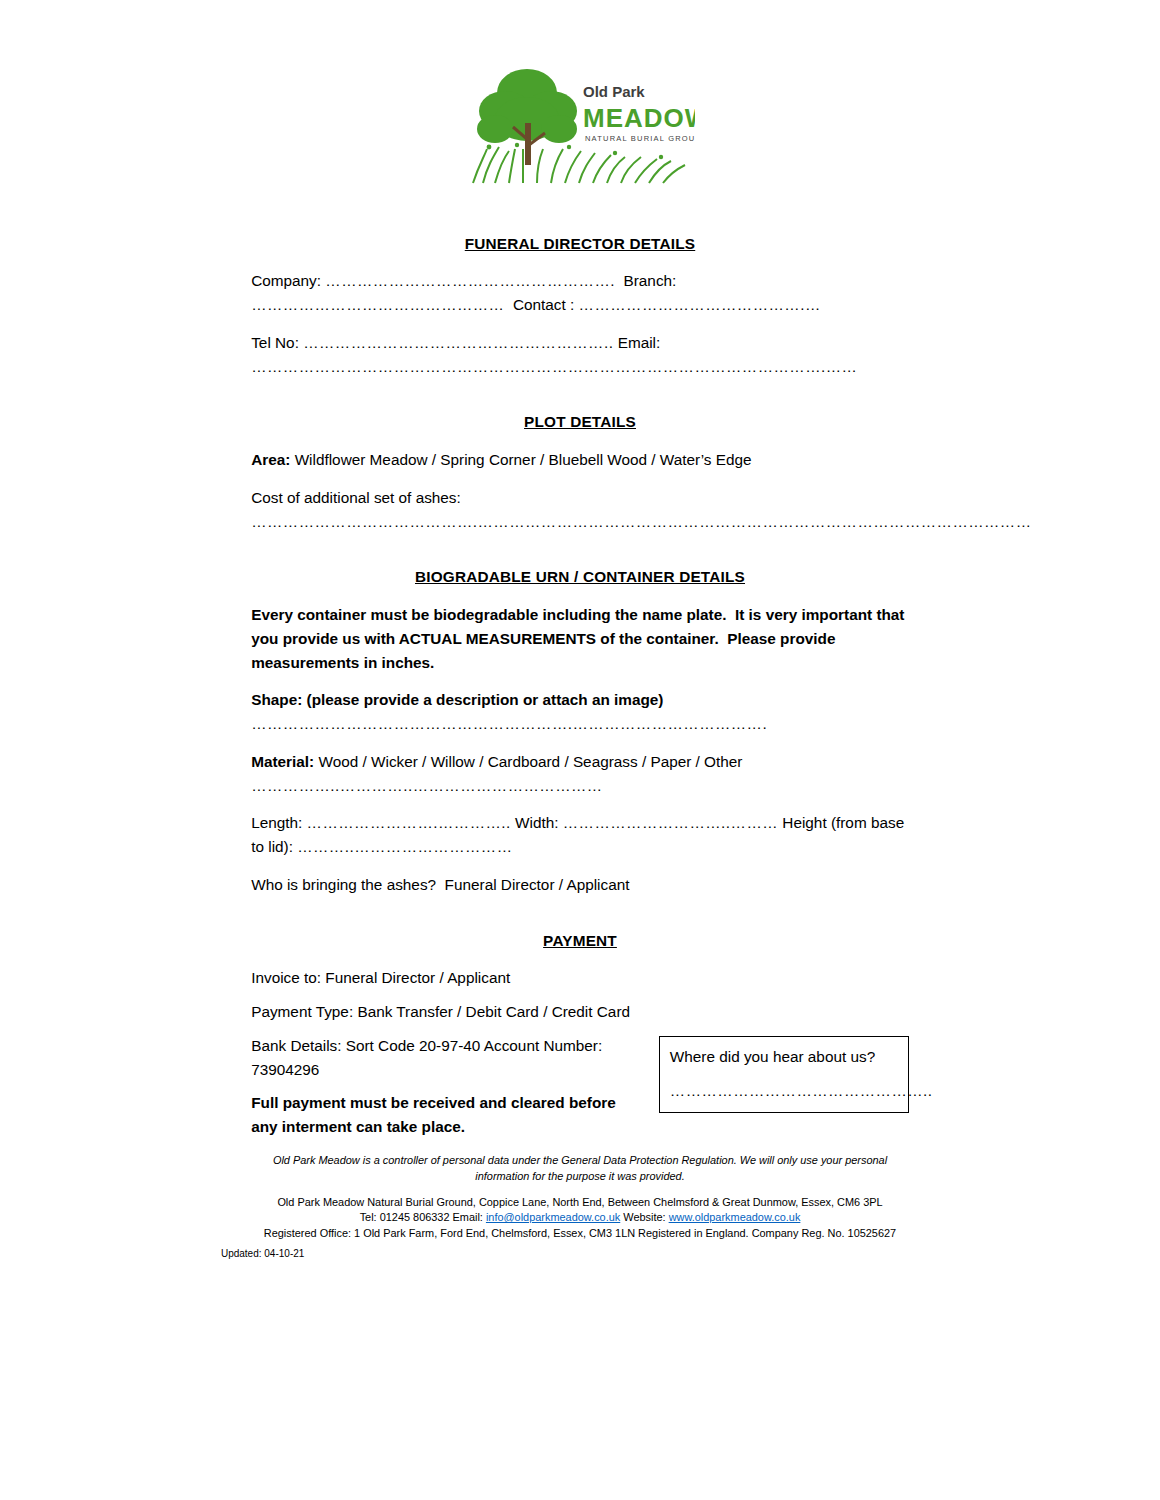Old Park MEADOW NATURAL BURIAL GROUND
FUNERAL DIRECTOR DETAILS
Company: ………………………………………………. Branch: ………………………………………… Contact : …………………………………….…
Tel No: ………………………………………………….. Email: ……………………………………………………………………………………………….……
PLOT DETAILS
Area: Wildflower Meadow / Spring Corner / Bluebell Wood / Water’s Edge
Cost of additional set of ashes: …………………………………….……………………………………………………………………………………………
BIOGRADABLE URN / CONTAINER DETAILS
Every container must be biodegradable including the name plate. It is very important that you provide us with ACTUAL MEASUREMENTS of the container. Please provide measurements in inches.
Shape: (please provide a description or attach an image) …………………………………………………….……………………………….
Material: Wood / Wicker / Willow / Cardboard / Seagrass / Paper / Other ……………..…………..………………………………
Length: …………………….………….. Width: …………………………..……… Height (from base to lid): ………..…………………………
Who is bringing the ashes? Funeral Director / Applicant
PAYMENT
Invoice to: Funeral Director / Applicant
Payment Type: Bank Transfer / Debit Card / Credit Card
Bank Details: Sort Code 20-97-40 Account Number: 73904296
Full payment must be received and cleared before any interment can take place.
Where did you hear about us?
…………………………………………..
Old Park Meadow is a controller of personal data under the General Data Protection Regulation. We will only use your personal information for the purpose it was provided.
Old Park Meadow Natural Burial Ground, Coppice Lane, North End, Between Chelmsford & Great Dunmow, Essex, CM6 3PL
Tel: 01245 806332 Email: info@oldparkmeadow.co.uk Website: www.oldparkmeadow.co.uk
Registered Office: 1 Old Park Farm, Ford End, Chelmsford, Essex, CM3 1LN Registered in England. Company Reg. No. 10525627
Updated: 04-10-21